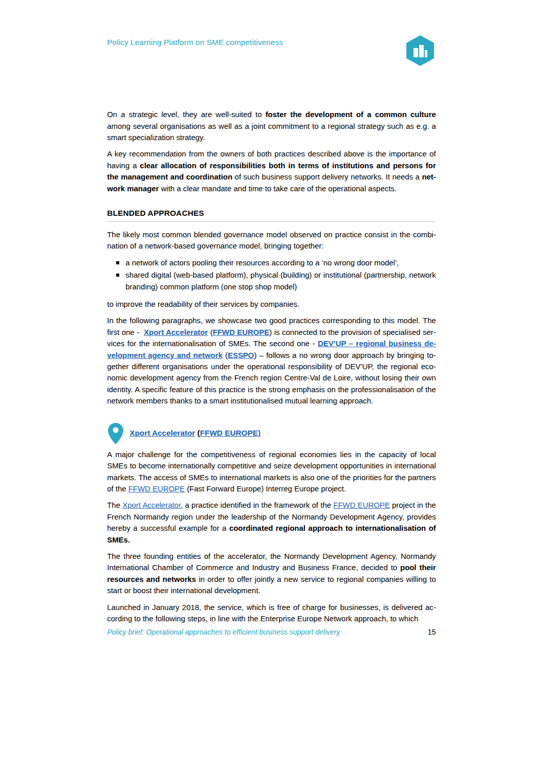Policy Learning Platform on SME competitiveness
On a strategic level, they are well-suited to foster the development of a common culture among several organisations as well as a joint commitment to a regional strategy such as e.g. a smart specialization strategy.
A key recommendation from the owners of both practices described above is the importance of having a clear allocation of responsibilities both in terms of institutions and persons for the management and coordination of such business support delivery networks. It needs a network manager with a clear mandate and time to take care of the operational aspects.
BLENDED APPROACHES
The likely most common blended governance model observed on practice consist in the combination of a network-based governance model, bringing together:
a network of actors pooling their resources according to a ‘no wrong door model’,
shared digital (web-based platform), physical (building) or institutional (partnership, network branding) common platform (one stop shop model)
to improve the readability of their services by companies.
In the following paragraphs, we showcase two good practices corresponding to this model. The first one - Xport Accelerator (FFWD EUROPE) is connected to the provision of specialised services for the internationalisation of SMEs. The second one - DEV’UP – regional business development agency and network (ESSPO) – follows a no wrong door approach by bringing together different organisations under the operational responsibility of DEV’UP, the regional economic development agency from the French region Centre-Val de Loire, without losing their own identity. A specific feature of this practice is the strong emphasis on the professionalisation of the network members thanks to a smart institutionalised mutual learning approach.
Xport Accelerator (FFWD EUROPE)
A major challenge for the competitiveness of regional economies lies in the capacity of local SMEs to become internationally competitive and seize development opportunities in international markets. The access of SMEs to international markets is also one of the priorities for the partners of the FFWD EUROPE (Fast Forward Europe) Interreg Europe project.
The Xport Accelerator, a practice identified in the framework of the FFWD EUROPE project in the French Normandy region under the leadership of the Normandy Development Agency, provides hereby a successful example for a coordinated regional approach to internationalisation of SMEs.
The three founding entities of the accelerator, the Normandy Development Agency, Normandy International Chamber of Commerce and Industry and Business France, decided to pool their resources and networks in order to offer jointly a new service to regional companies willing to start or boost their international development.
Launched in January 2018, the service, which is free of charge for businesses, is delivered according to the following steps, in line with the Enterprise Europe Network approach, to which
Policy brief: Operational approaches to efficient business support delivery
15